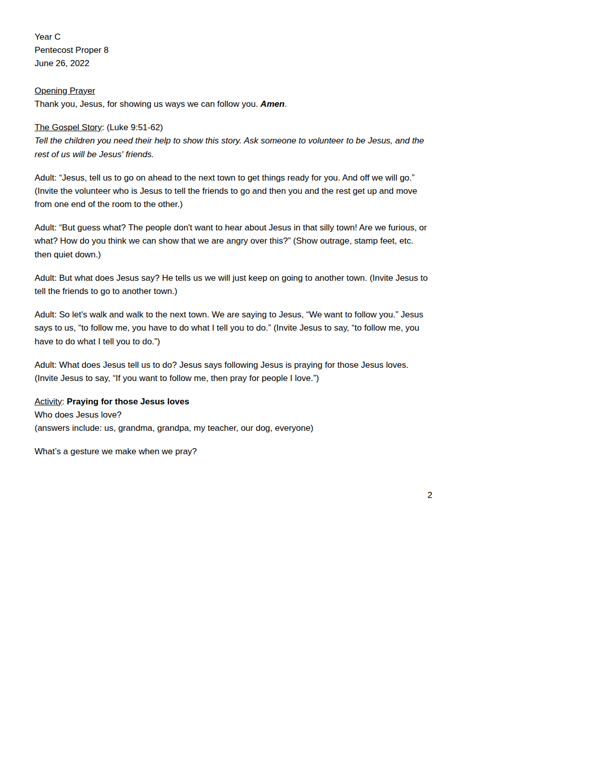Year C
Pentecost Proper 8
June 26, 2022
Opening Prayer
Thank you, Jesus, for showing us ways we can follow you. Amen.
The Gospel Story: (Luke 9:51-62)
Tell the children you need their help to show this story. Ask someone to volunteer to be Jesus, and the rest of us will be Jesus' friends.
Adult: “Jesus, tell us to go on ahead to the next town to get things ready for you. And off we will go.” (Invite the volunteer who is Jesus to tell the friends to go and then you and the rest get up and move from one end of the room to the other.)
Adult: “But guess what? The people don't want to hear about Jesus in that silly town! Are we furious, or what? How do you think we can show that we are angry over this?” (Show outrage, stamp feet, etc. then quiet down.)
Adult: But what does Jesus say? He tells us we will just keep on going to another town. (Invite Jesus to tell the friends to go to another town.)
Adult: So let's walk and walk to the next town. We are saying to Jesus, “We want to follow you.” Jesus says to us, “to follow me, you have to do what I tell you to do.” (Invite Jesus to say, “to follow me, you have to do what I tell you to do.”)
Adult: What does Jesus tell us to do? Jesus says following Jesus is praying for those Jesus loves. (Invite Jesus to say, “If you want to follow me, then pray for people I love.”)
Activity: Praying for those Jesus loves
Who does Jesus love?
(answers include: us, grandma, grandpa, my teacher, our dog, everyone)
What’s a gesture we make when we pray?
2